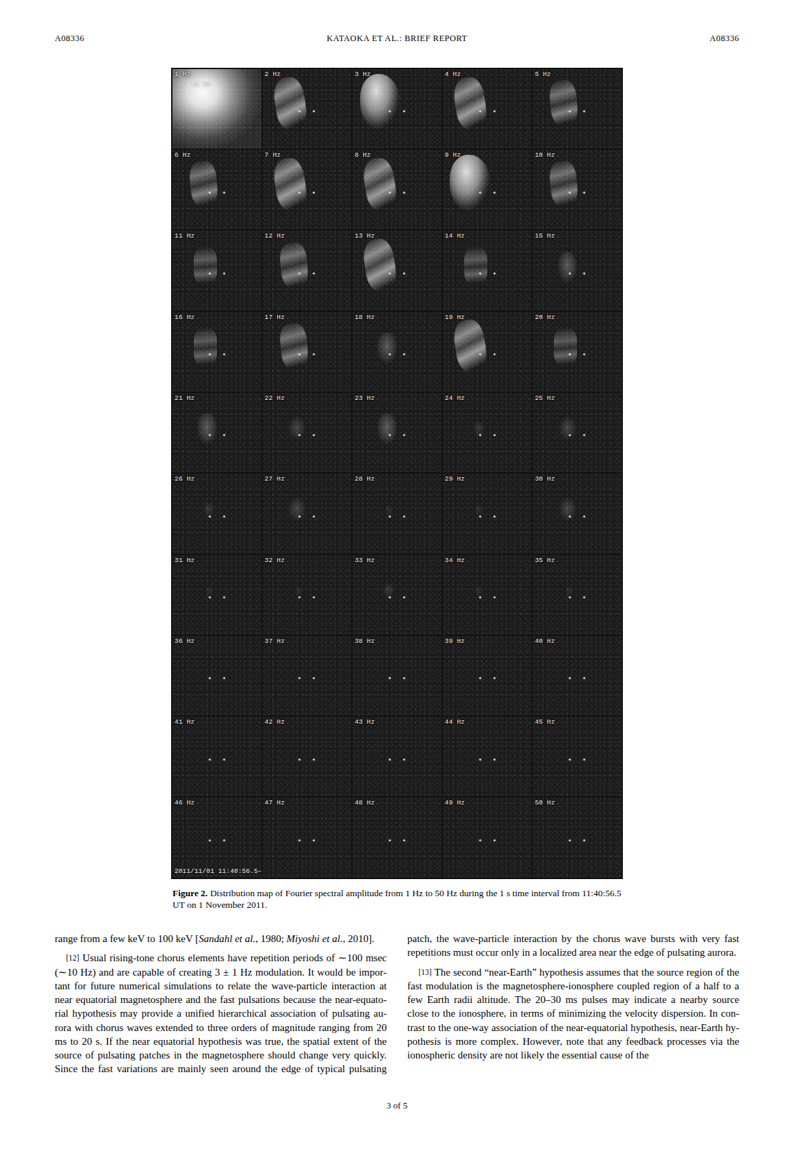A08336 KATAOKA ET AL.: BRIEF REPORT A08336
1 Hz MZ WS
2 Hz
3 Hz
4 Hz
5 Hz
6 Hz
7 Hz
8 Hz
9 Hz
10 Hz
11 Hz
12 Hz
13 Hz
14 Hz
15 Hz
16 Hz
17 Hz
18 Hz
19 Hz
20 Hz
21 Hz
22 Hz
23 Hz
24 Hz
25 Hz
26 Hz
27 Hz
28 Hz
29 Hz
30 Hz
31 Hz
32 Hz
33 Hz
34 Hz
35 Hz
36 Hz
37 Hz
38 Hz
39 Hz
40 Hz
41 Hz
42 Hz
43 Hz
44 Hz
45 Hz
46 Hz 2011/11/01 11:40:56.5–57.5 UT
47 Hz
48 Hz
49 Hz
50 Hz
Figure 2. Distribution map of Fourier spectral amplitude from 1 Hz to 50 Hz during the 1 s time interval from 11:40:56.5 UT on 1 November 2011.
range from a few keV to 100 keV [Sandahl et al., 1980; Miyoshi et al., 2010].
[12] Usual rising-tone chorus elements have repetition periods of ∼100 msec (∼10 Hz) and are capable of creating 3 ± 1 Hz modulation. It would be important for future numerical simulations to relate the wave-particle interaction at near equatorial magnetosphere and the fast pulsations because the near-equatorial hypothesis may provide a unified hierarchical association of pulsating aurora with chorus waves extended to three orders of magnitude ranging from 20 ms to 20 s. If the near equatorial hypothesis was true, the spatial extent of the source of pulsating patches in the magnetosphere should change very quickly. Since the fast variations are mainly seen around the edge of typical pulsating patch, the wave-particle interaction by the chorus wave bursts with very fast repetitions must occur only in a localized area near the edge of pulsating aurora.
[13] The second “near-Earth” hypothesis assumes that the source region of the fast modulation is the magnetosphere-ionosphere coupled region of a half to a few Earth radii altitude. The 20–30 ms pulses may indicate a nearby source close to the ionosphere, in terms of minimizing the velocity dispersion. In contrast to the one-way association of the near-equatorial hypothesis, near-Earth hypothesis is more complex. However, note that any feedback processes via the ionospheric density are not likely the essential cause of the
3 of 5